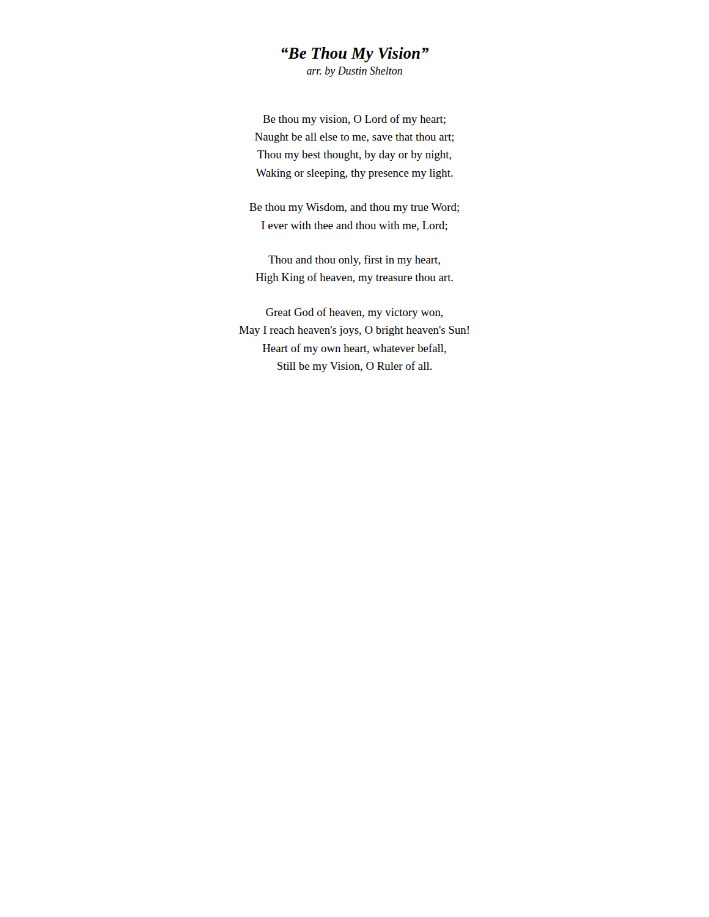“Be Thou My Vision”
arr. by Dustin Shelton
Be thou my vision, O Lord of my heart;
Naught be all else to me, save that thou art;
Thou my best thought, by day or by night,
Waking or sleeping, thy presence my light.
Be thou my Wisdom, and thou my true Word;
I ever with thee and thou with me, Lord;
Thou and thou only, first in my heart,
High King of heaven, my treasure thou art.
Great God of heaven, my victory won,
May I reach heaven's joys, O bright heaven's Sun!
Heart of my own heart, whatever befall,
Still be my Vision, O Ruler of all.